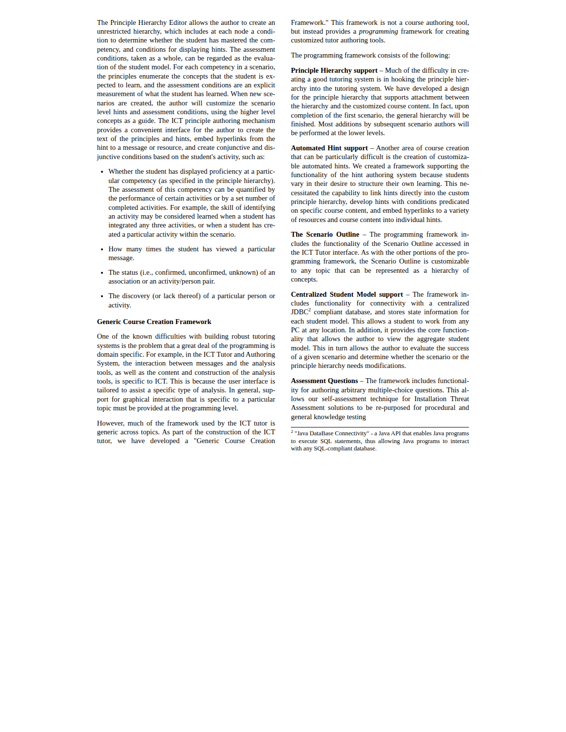The Principle Hierarchy Editor allows the author to create an unrestricted hierarchy, which includes at each node a condition to determine whether the student has mastered the competency, and conditions for displaying hints. The assessment conditions, taken as a whole, can be regarded as the evaluation of the student model. For each competency in a scenario, the principles enumerate the concepts that the student is expected to learn, and the assessment conditions are an explicit measurement of what the student has learned. When new scenarios are created, the author will customize the scenario level hints and assessment conditions, using the higher level concepts as a guide. The ICT principle authoring mechanism provides a convenient interface for the author to create the text of the principles and hints, embed hyperlinks from the hint to a message or resource, and create conjunctive and disjunctive conditions based on the student's activity, such as:
Whether the student has displayed proficiency at a particular competency (as specified in the principle hierarchy). The assessment of this competency can be quantified by the performance of certain activities or by a set number of completed activities. For example, the skill of identifying an activity may be considered learned when a student has integrated any three activities, or when a student has created a particular activity within the scenario.
How many times the student has viewed a particular message.
The status (i.e., confirmed, unconfirmed, unknown) of an association or an activity/person pair.
The discovery (or lack thereof) of a particular person or activity.
Generic Course Creation Framework
One of the known difficulties with building robust tutoring systems is the problem that a great deal of the programming is domain specific. For example, in the ICT Tutor and Authoring System, the interaction between messages and the analysis tools, as well as the content and construction of the analysis tools, is specific to ICT. This is because the user interface is tailored to assist a specific type of analysis. In general, support for graphical interaction that is specific to a particular topic must be provided at the programming level.
However, much of the framework used by the ICT tutor is generic across topics. As part of the construction of the ICT tutor, we have developed a "Generic Course Creation Framework." This framework is not a course authoring tool, but instead provides a programming framework for creating customized tutor authoring tools.
The programming framework consists of the following:
Principle Hierarchy support – Much of the difficulty in creating a good tutoring system is in hooking the principle hierarchy into the tutoring system. We have developed a design for the principle hierarchy that supports attachment between the hierarchy and the customized course content. In fact, upon completion of the first scenario, the general hierarchy will be finished. Most additions by subsequent scenario authors will be performed at the lower levels.
Automated Hint support – Another area of course creation that can be particularly difficult is the creation of customizable automated hints. We created a framework supporting the functionality of the hint authoring system because students vary in their desire to structure their own learning. This necessitated the capability to link hints directly into the custom principle hierarchy, develop hints with conditions predicated on specific course content, and embed hyperlinks to a variety of resources and course content into individual hints.
The Scenario Outline – The programming framework includes the functionality of the Scenario Outline accessed in the ICT Tutor interface. As with the other portions of the programming framework, the Scenario Outline is customizable to any topic that can be represented as a hierarchy of concepts.
Centralized Student Model support – The framework includes functionality for connectivity with a centralized JDBC2 compliant database, and stores state information for each student model. This allows a student to work from any PC at any location. In addition, it provides the core functionality that allows the author to view the aggregate student model. This in turn allows the author to evaluate the success of a given scenario and determine whether the scenario or the principle hierarchy needs modifications.
Assessment Questions – The framework includes functionality for authoring arbitrary multiple-choice questions. This allows our self-assessment technique for Installation Threat Assessment solutions to be re-purposed for procedural and general knowledge testing
2 "Java DataBase Connectivity" - a Java API that enables Java programs to execute SQL statements, thus allowing Java programs to interact with any SQL-compliant database.